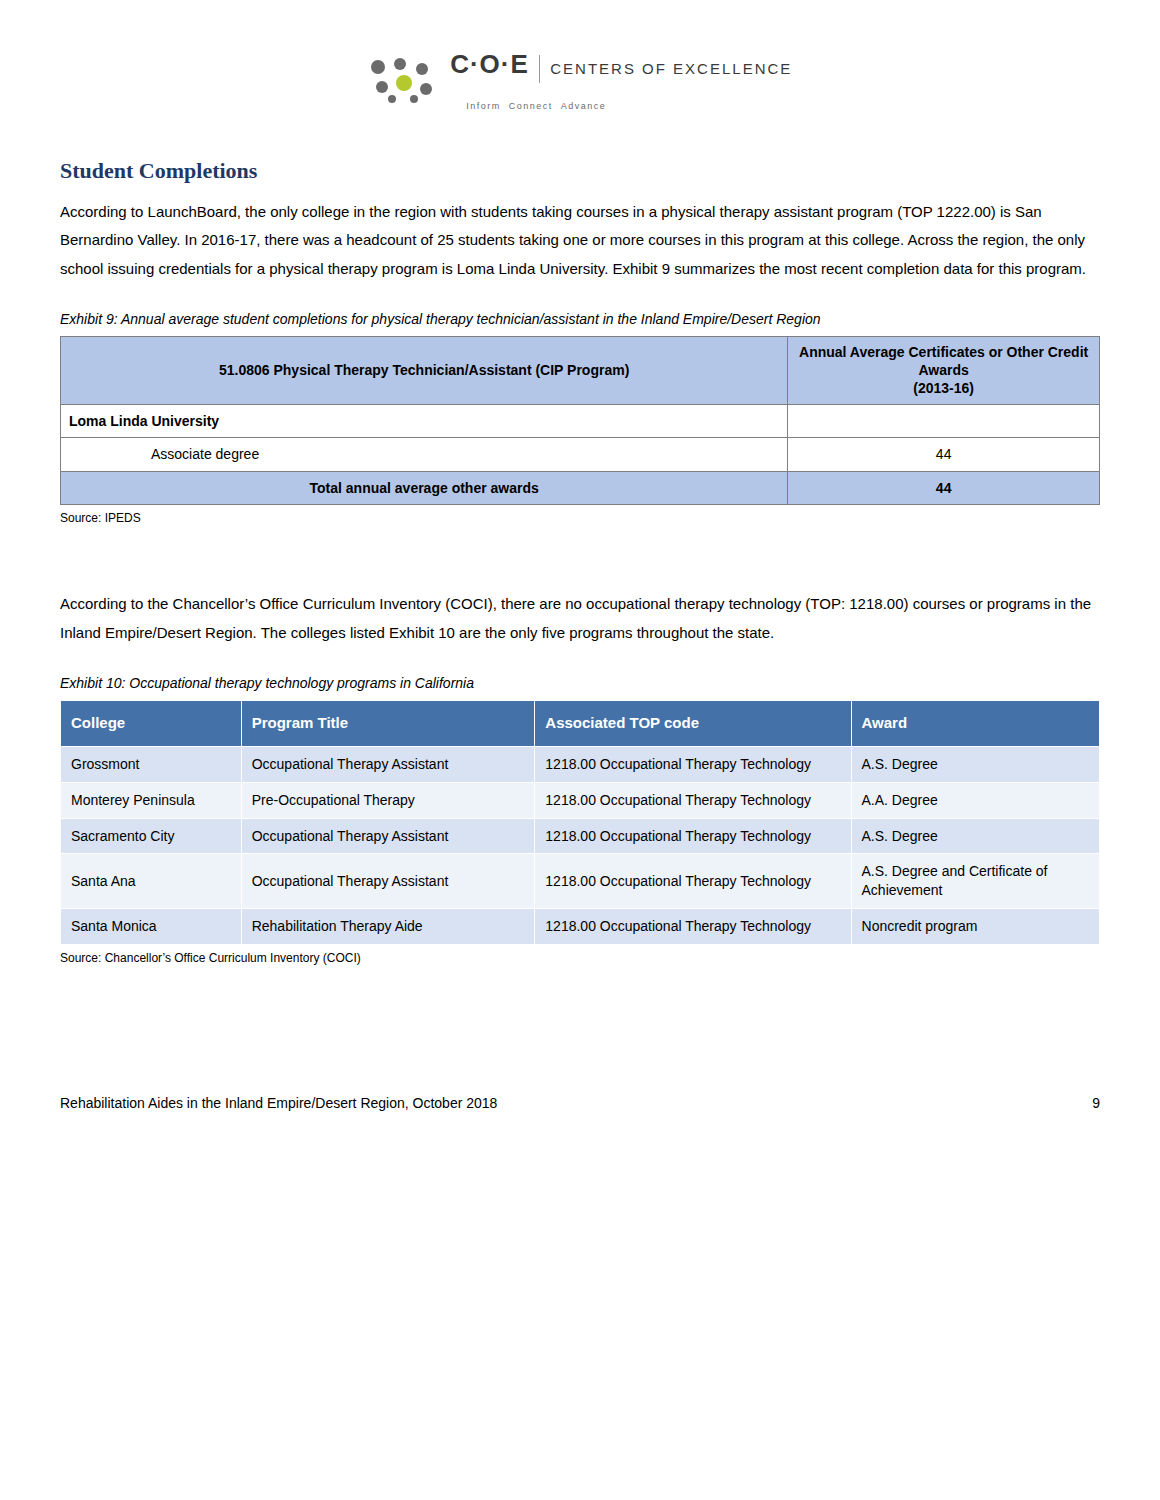C·O·E CENTERS OF EXCELLENCE
Inform Connect Advance
Student Completions
According to LaunchBoard, the only college in the region with students taking courses in a physical therapy assistant program (TOP 1222.00) is San Bernardino Valley. In 2016-17, there was a headcount of 25 students taking one or more courses in this program at this college. Across the region, the only school issuing credentials for a physical therapy program is Loma Linda University. Exhibit 9 summarizes the most recent completion data for this program.
Exhibit 9: Annual average student completions for physical therapy technician/assistant in the Inland Empire/Desert Region
| 51.0806 Physical Therapy Technician/Assistant (CIP Program) | Annual Average Certificates or Other Credit Awards (2013-16) |
| --- | --- |
| Loma Linda University | |
| Associate degree | 44 |
| Total annual average other awards | 44 |
Source: IPEDS
According to the Chancellor’s Office Curriculum Inventory (COCI), there are no occupational therapy technology (TOP: 1218.00) courses or programs in the Inland Empire/Desert Region. The colleges listed Exhibit 10 are the only five programs throughout the state.
Exhibit 10: Occupational therapy technology programs in California
| College | Program Title | Associated TOP code | Award |
| --- | --- | --- | --- |
| Grossmont | Occupational Therapy Assistant | 1218.00 Occupational Therapy Technology | A.S. Degree |
| Monterey Peninsula | Pre-Occupational Therapy | 1218.00 Occupational Therapy Technology | A.A. Degree |
| Sacramento City | Occupational Therapy Assistant | 1218.00 Occupational Therapy Technology | A.S. Degree |
| Santa Ana | Occupational Therapy Assistant | 1218.00 Occupational Therapy Technology | A.S. Degree and Certificate of Achievement |
| Santa Monica | Rehabilitation Therapy Aide | 1218.00 Occupational Therapy Technology | Noncredit program |
Source: Chancellor’s Office Curriculum Inventory (COCI)
Rehabilitation Aides in the Inland Empire/Desert Region, October 2018 9